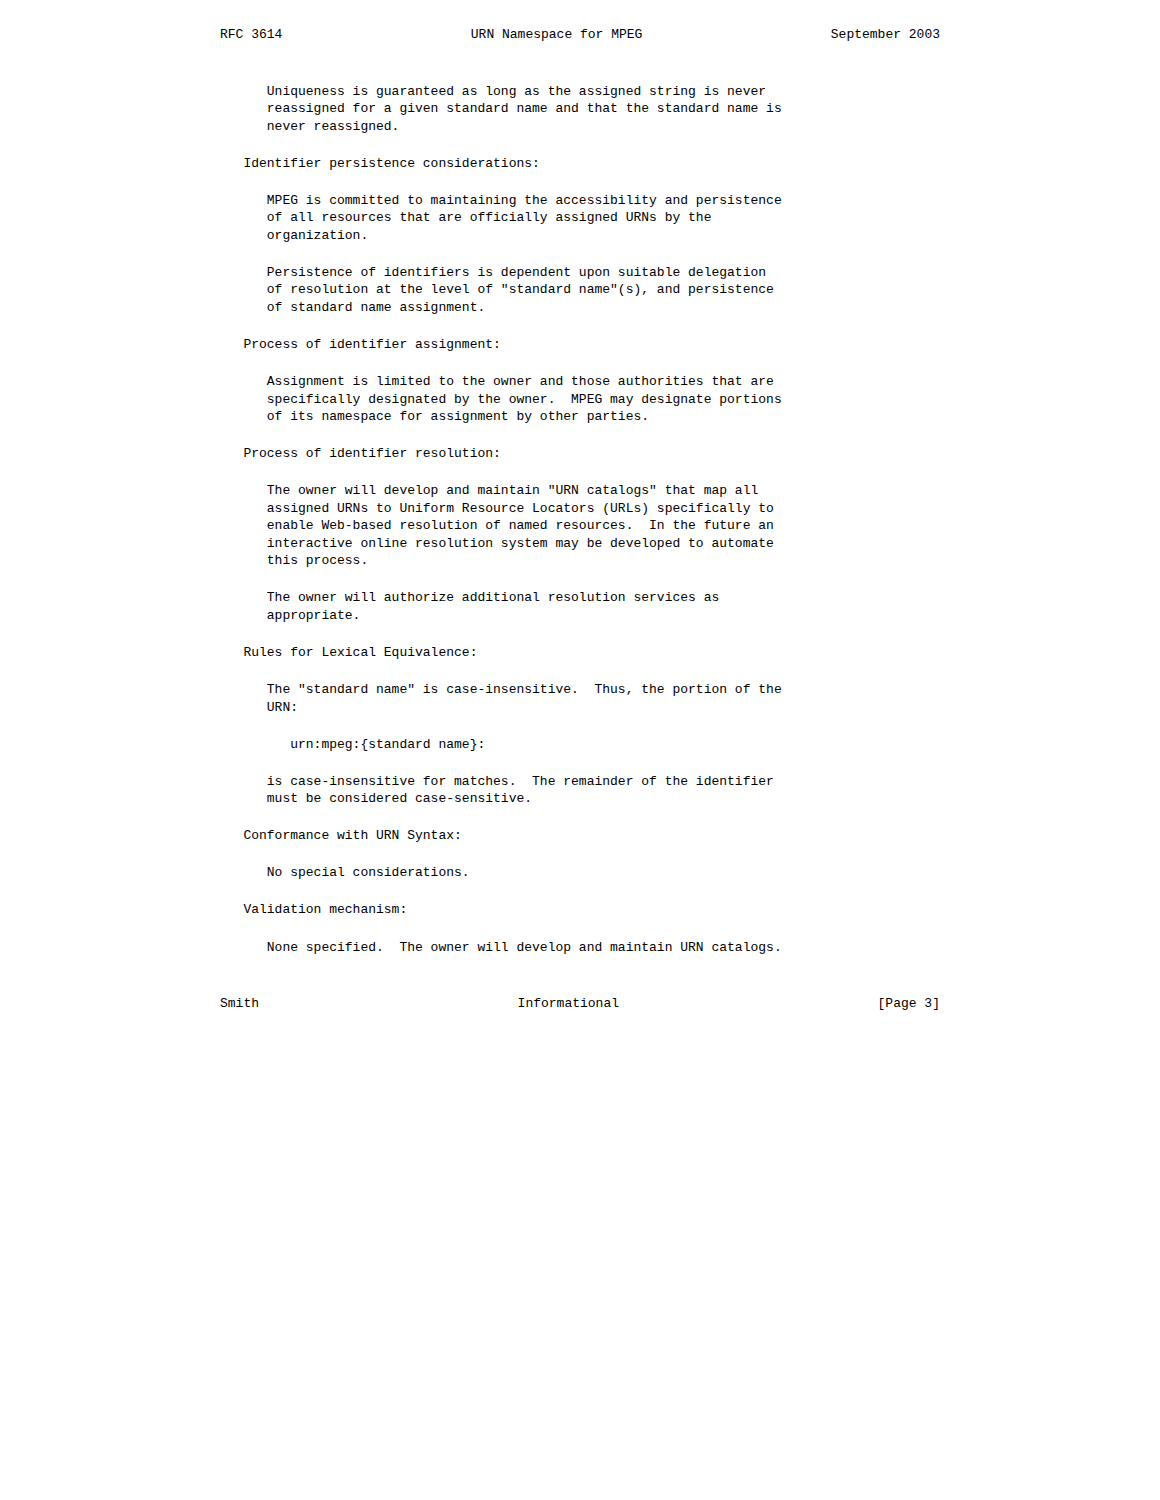RFC 3614 URN Namespace for MPEG September 2003
Uniqueness is guaranteed as long as the assigned string is never
reassigned for a given standard name and that the standard name is
never reassigned.
Identifier persistence considerations:
MPEG is committed to maintaining the accessibility and persistence
of all resources that are officially assigned URNs by the
organization.
Persistence of identifiers is dependent upon suitable delegation
of resolution at the level of "standard name"(s), and persistence
of standard name assignment.
Process of identifier assignment:
Assignment is limited to the owner and those authorities that are
specifically designated by the owner.  MPEG may designate portions
of its namespace for assignment by other parties.
Process of identifier resolution:
The owner will develop and maintain "URN catalogs" that map all
assigned URNs to Uniform Resource Locators (URLs) specifically to
enable Web-based resolution of named resources.  In the future an
interactive online resolution system may be developed to automate
this process.
The owner will authorize additional resolution services as
appropriate.
Rules for Lexical Equivalence:
The "standard name" is case-insensitive.  Thus, the portion of the
URN:
urn:mpeg:{standard name}:
is case-insensitive for matches.  The remainder of the identifier
must be considered case-sensitive.
Conformance with URN Syntax:
No special considerations.
Validation mechanism:
None specified.  The owner will develop and maintain URN catalogs.
Smith Informational [Page 3]